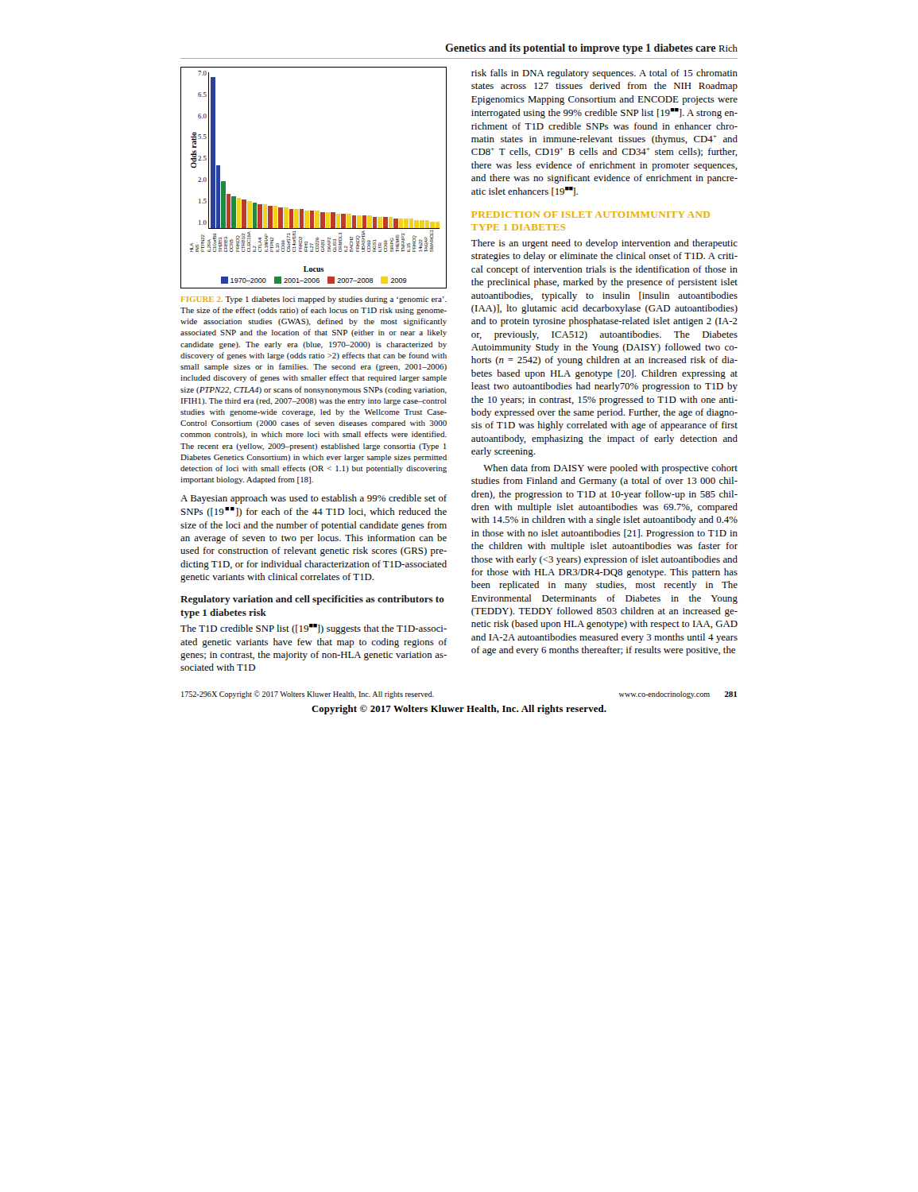Genetics and its potential to improve type 1 diabetes care Rich
Odds ratio
7.0 6.5 6.0 5.5 2.5 2.0 1.5 1.0
HLA INS PTPN22 IL2RA C10orf59 SH2B3 ERBB3 CCR5 PRKCQ CTRB1/2 CLEC16A IL2 CTLA4 IL18RAP PTPN2 IL10 CD69 C6orf173 C14orf181 PRKD2 IFIH1 IL27 CD226 GAB3 SKAP2 GLIS3 ORMDL3 IL2 BACH2 PRKCQ UBASH3A CD69 RGS1 ILTR CD69 SIRPG THEMIS TNFAIP3 IL15 PRKCQ 14q22 TAGAP SMARCE1
Locus
1970–2000
2001–2006
2007–2008
2009
FIGURE 2. Type 1 diabetes loci mapped by studies during a ‘genomic era’. The size of the effect (odds ratio) of each locus on T1D risk using genome-wide association studies (GWAS), defined by the most significantly associated SNP and the location of that SNP (either in or near a likely candidate gene). The early era (blue, 1970–2000) is characterized by discovery of genes with large (odds ratio >2) effects that can be found with small sample sizes or in families. The second era (green, 2001–2006) included discovery of genes with smaller effect that required larger sample size (PTPN22, CTLA4) or scans of nonsynonymous SNPs (coding variation, IFIH1). The third era (red, 2007–2008) was the entry into large case–control studies with genome-wide coverage, led by the Wellcome Trust Case-Control Consortium (2000 cases of seven diseases compared with 3000 common controls), in which more loci with small effects were identified. The recent era (yellow, 2009–present) established large consortia (Type 1 Diabetes Genetics Consortium) in which ever larger sample sizes permitted detection of loci with small effects (OR < 1.1) but potentially discovering important biology. Adapted from [18].
A Bayesian approach was used to establish a 99% credible set of SNPs ([19■■]) for each of the 44 T1D loci, which reduced the size of the loci and the number of potential candidate genes from an average of seven to two per locus. This information can be used for construction of relevant genetic risk scores (GRS) predicting T1D, or for individual characterization of T1D-associated genetic variants with clinical correlates of T1D.
Regulatory variation and cell specificities as contributors to type 1 diabetes risk
The T1D credible SNP list ([19■■]) suggests that the T1D-associated genetic variants have few that map to coding regions of genes; in contrast, the majority of non-HLA genetic variation associated with T1D
risk falls in DNA regulatory sequences. A total of 15 chromatin states across 127 tissues derived from the NIH Roadmap Epigenomics Mapping Consortium and ENCODE projects were interrogated using the 99% credible SNP list [19■■]. A strong enrichment of T1D credible SNPs was found in enhancer chromatin states in immune-relevant tissues (thymus, CD4+ and CD8+ T cells, CD19+ B cells and CD34+ stem cells); further, there was less evidence of enrichment in promoter sequences, and there was no significant evidence of enrichment in pancreatic islet enhancers [19■■].
Prediction of islet autoimmunity and type 1 diabetes
There is an urgent need to develop intervention and therapeutic strategies to delay or eliminate the clinical onset of T1D. A critical concept of intervention trials is the identification of those in the preclinical phase, marked by the presence of persistent islet autoantibodies, typically to insulin [insulin autoantibodies (IAA)], lto glutamic acid decarboxylase (GAD autoantibodies) and to protein tyrosine phosphatase-related islet antigen 2 (IA-2 or, previously, ICA512) autoantibodies. The Diabetes Autoimmunity Study in the Young (DAISY) followed two cohorts (n = 2542) of young children at an increased risk of diabetes based upon HLA genotype [20]. Children expressing at least two autoantibodies had nearly70% progression to T1D by the 10 years; in contrast, 15% progressed to T1D with one antibody expressed over the same period. Further, the age of diagnosis of T1D was highly correlated with age of appearance of first autoantibody, emphasizing the impact of early detection and early screening.
When data from DAISY were pooled with prospective cohort studies from Finland and Germany (a total of over 13 000 children), the progression to T1D at 10-year follow-up in 585 children with multiple islet autoantibodies was 69.7%, compared with 14.5% in children with a single islet autoantibody and 0.4% in those with no islet autoantibodies [21]. Progression to T1D in the children with multiple islet autoantibodies was faster for those with early (<3 years) expression of islet autoantibodies and for those with HLA DR3/DR4-DQ8 genotype. This pattern has been replicated in many studies, most recently in The Environmental Determinants of Diabetes in the Young (TEDDY). TEDDY followed 8503 children at an increased genetic risk (based upon HLA genotype) with respect to IAA, GAD and IA-2A autoantibodies measured every 3 months until 4 years of age and every 6 months thereafter; if results were positive, the
1752-296X Copyright © 2017 Wolters Kluwer Health, Inc. All rights reserved.
www.co-endocrinology.com 281
Copyright © 2017 Wolters Kluwer Health, Inc. All rights reserved.